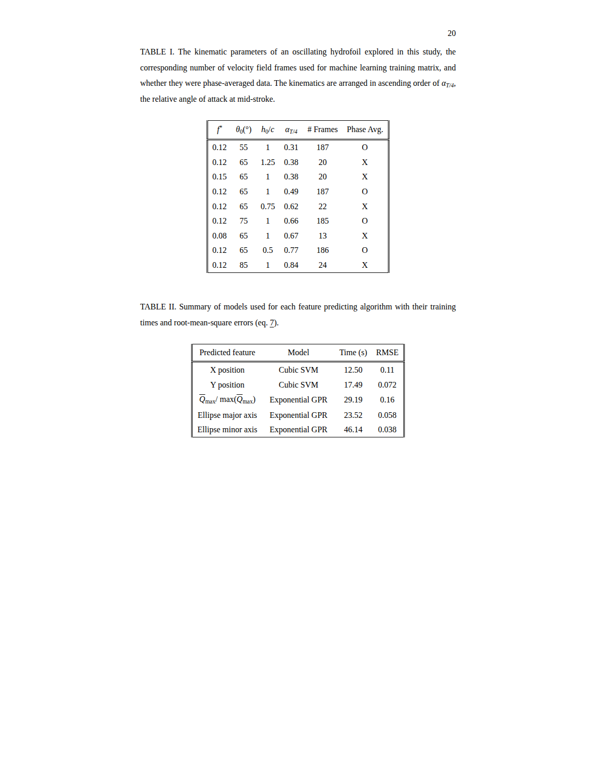20
TABLE I. The kinematic parameters of an oscillating hydrofoil explored in this study, the corresponding number of velocity field frames used for machine learning training matrix, and whether they were phase-averaged data. The kinematics are arranged in ascending order of αT/4, the relative angle of attack at mid-stroke.
| f * | θ 0 (°) | h 0 / c | α T/4 | # Frames | Phase Avg. |
| --- | --- | --- | --- | --- | --- |
| 0.12 | 55 | 1 | 0.31 | 187 | O |
| 0.12 | 65 | 1.25 | 0.38 | 20 | X |
| 0.15 | 65 | 1 | 0.38 | 20 | X |
| 0.12 | 65 | 1 | 0.49 | 187 | O |
| 0.12 | 65 | 0.75 | 0.62 | 22 | X |
| 0.12 | 75 | 1 | 0.66 | 185 | O |
| 0.08 | 65 | 1 | 0.67 | 13 | X |
| 0.12 | 65 | 0.5 | 0.77 | 186 | O |
| 0.12 | 85 | 1 | 0.84 | 24 | X |
TABLE II. Summary of models used for each feature predicting algorithm with their training times and root-mean-square errors (eq. 7).
| Predicted feature | Model | Time (s) | RMSE |
| --- | --- | --- | --- |
| X position | Cubic SVM | 12.50 | 0.11 |
| Y position | Cubic SVM | 17.49 | 0.072 |
| Q max / max( Q max ) | Exponential GPR | 29.19 | 0.16 |
| Ellipse major axis | Exponential GPR | 23.52 | 0.058 |
| Ellipse minor axis | Exponential GPR | 46.14 | 0.038 |